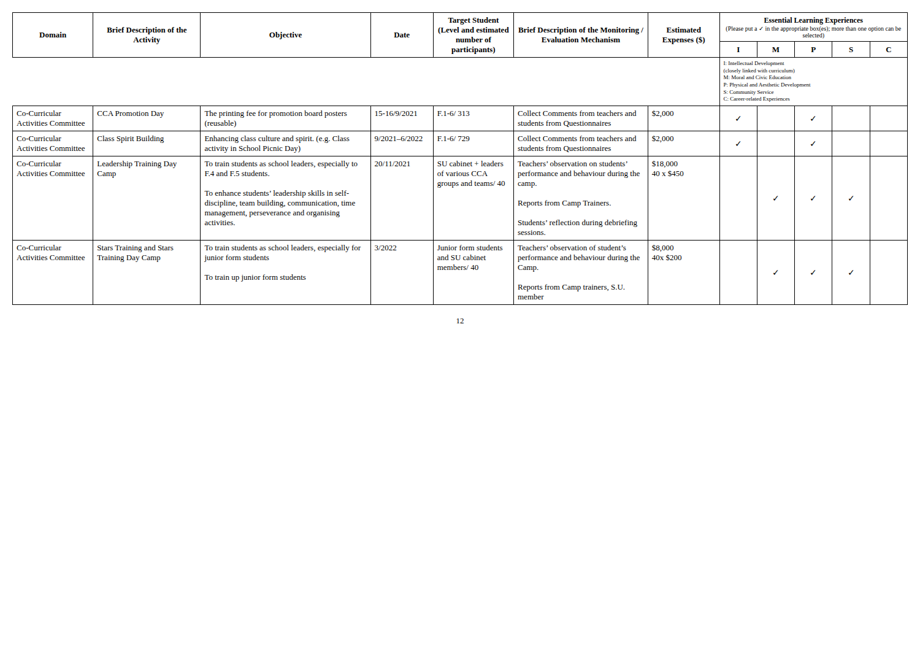| Domain | Brief Description of the Activity | Objective | Date | Target Student (Level and estimated number of participants) | Brief Description of the Monitoring / Evaluation Mechanism | Estimated Expenses ($) | Essential Learning Experiences (Please put a ✓ in the appropriate box(es); more than one option can be selected) |
| --- | --- | --- | --- | --- | --- | --- | --- |
| I | M | P | S | C |
| | I: Intellectual Development (closely linked with curriculum) M: Moral and Civic Education P: Physical and Aesthetic Development S: Community Service C: Career-related Experiences |
| Co-Curricular Activities Committee | CCA Promotion Day | The printing fee for promotion board posters (reusable) | 15-16/9/2021 | F.1-6/ 313 | Collect Comments from teachers and students from Questionnaires | $2,000 | ✓ | | ✓ | | |
| Co-Curricular Activities Committee | Class Spirit Building | Enhancing class culture and spirit. (e.g. Class activity in School Picnic Day) | 9/2021–6/2022 | F.1-6/ 729 | Collect Comments from teachers and students from Questionnaires | $2,000 | ✓ | | ✓ | | |
| Co-Curricular Activities Committee | Leadership Training Day Camp | To train students as school leaders, especially to F.4 and F.5 students. To enhance students’ leadership skills in self-discipline, team building, communication, time management, perseverance and organising activities. | 20/11/2021 | SU cabinet + leaders of various CCA groups and teams/ 40 | Teachers’ observation on students’ performance and behaviour during the camp. Reports from Camp Trainers. Students’ reflection during debriefing sessions. | $18,000 40 x $450 | | ✓ | ✓ | ✓ | |
| Co-Curricular Activities Committee | Stars Training and Stars Training Day Camp | To train students as school leaders, especially for junior form students To train up junior form students | 3/2022 | Junior form students and SU cabinet members/ 40 | Teachers’ observation of student’s performance and behaviour during the Camp. Reports from Camp trainers, S.U. member | $8,000 40x $200 | | ✓ | ✓ | ✓ | |
12